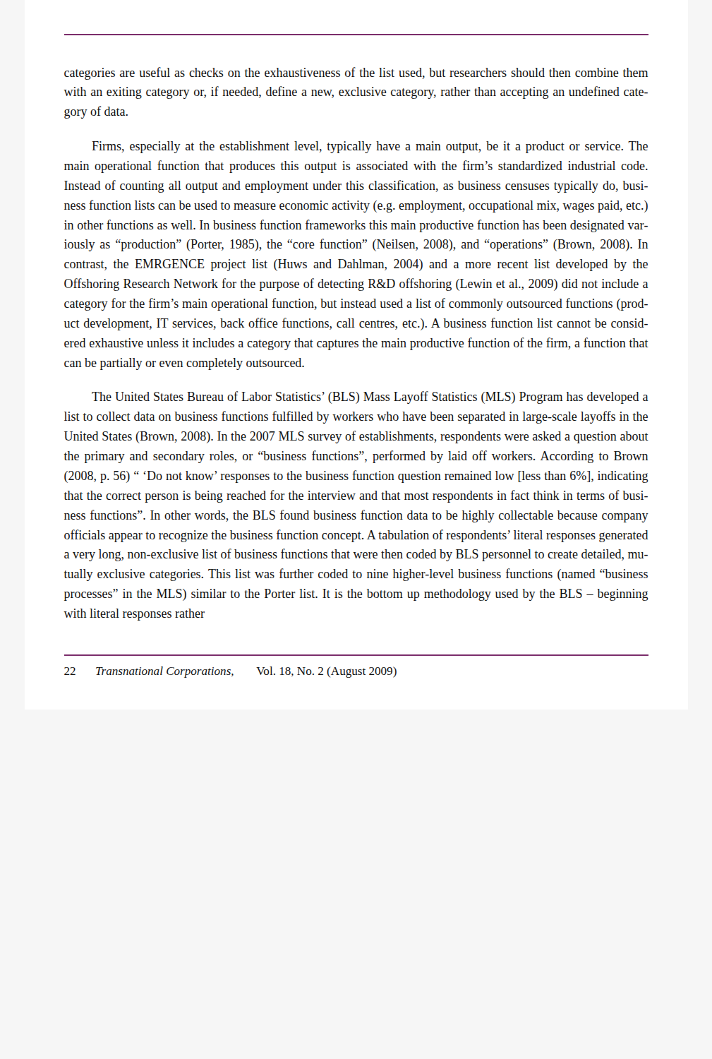categories are useful as checks on the exhaustiveness of the list used, but researchers should then combine them with an exiting category or, if needed, define a new, exclusive category, rather than accepting an undefined category of data.
Firms, especially at the establishment level, typically have a main output, be it a product or service. The main operational function that produces this output is associated with the firm’s standardized industrial code. Instead of counting all output and employment under this classification, as business censuses typically do, business function lists can be used to measure economic activity (e.g. employment, occupational mix, wages paid, etc.) in other functions as well. In business function frameworks this main productive function has been designated variously as “production” (Porter, 1985), the “core function” (Neilsen, 2008), and “operations” (Brown, 2008). In contrast, the EMRGENCE project list (Huws and Dahlman, 2004) and a more recent list developed by the Offshoring Research Network for the purpose of detecting R&D offshoring (Lewin et al., 2009) did not include a category for the firm’s main operational function, but instead used a list of commonly outsourced functions (product development, IT services, back office functions, call centres, etc.). A business function list cannot be considered exhaustive unless it includes a category that captures the main productive function of the firm, a function that can be partially or even completely outsourced.
The United States Bureau of Labor Statistics’ (BLS) Mass Layoff Statistics (MLS) Program has developed a list to collect data on business functions fulfilled by workers who have been separated in large-scale layoffs in the United States (Brown, 2008). In the 2007 MLS survey of establishments, respondents were asked a question about the primary and secondary roles, or “business functions”, performed by laid off workers. According to Brown (2008, p. 56) “ ‘Do not know’ responses to the business function question remained low [less than 6%], indicating that the correct person is being reached for the interview and that most respondents in fact think in terms of business functions”. In other words, the BLS found business function data to be highly collectable because company officials appear to recognize the business function concept. A tabulation of respondents’ literal responses generated a very long, non-exclusive list of business functions that were then coded by BLS personnel to create detailed, mutually exclusive categories. This list was further coded to nine higher-level business functions (named “business processes” in the MLS) similar to the Porter list. It is the bottom up methodology used by the BLS – beginning with literal responses rather
22 Transnational Corporations, Vol. 18, No. 2 (August 2009)